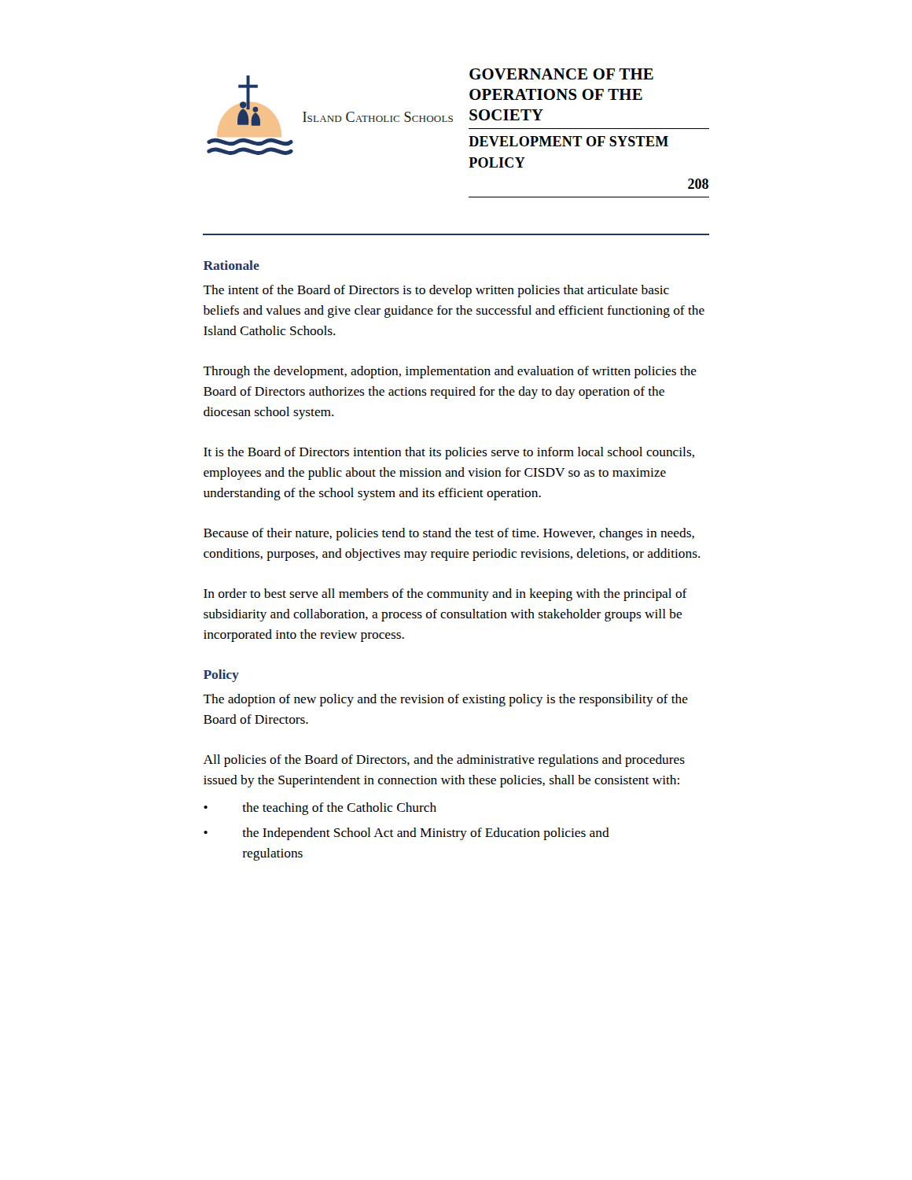Island Catholic Schools
GOVERNANCE OF THE
OPERATIONS OF THE SOCIETY
DEVELOPMENT OF SYSTEM POLICY
208
Rationale
The intent of the Board of Directors is to develop written policies that articulate basic beliefs and values and give clear guidance for the successful and efficient functioning of the Island Catholic Schools.
Through the development, adoption, implementation and evaluation of written policies the Board of Directors authorizes the actions required for the day to day operation of the diocesan school system.
It is the Board of Directors intention that its policies serve to inform local school councils, employees and the public about the mission and vision for CISDV so as to maximize understanding of the school system and its efficient operation.
Because of their nature, policies tend to stand the test of time. However, changes in needs, conditions, purposes, and objectives may require periodic revisions, deletions, or additions.
In order to best serve all members of the community and in keeping with the principal of subsidiarity and collaboration, a process of consultation with stakeholder groups will be incorporated into the review process.
Policy
The adoption of new policy and the revision of existing policy is the responsibility of the Board of Directors.
All policies of the Board of Directors, and the administrative regulations and procedures issued by the Superintendent in connection with these policies, shall be consistent with:
•the teaching of the Catholic Church
•the Independent School Act and Ministry of Education policies and regulations